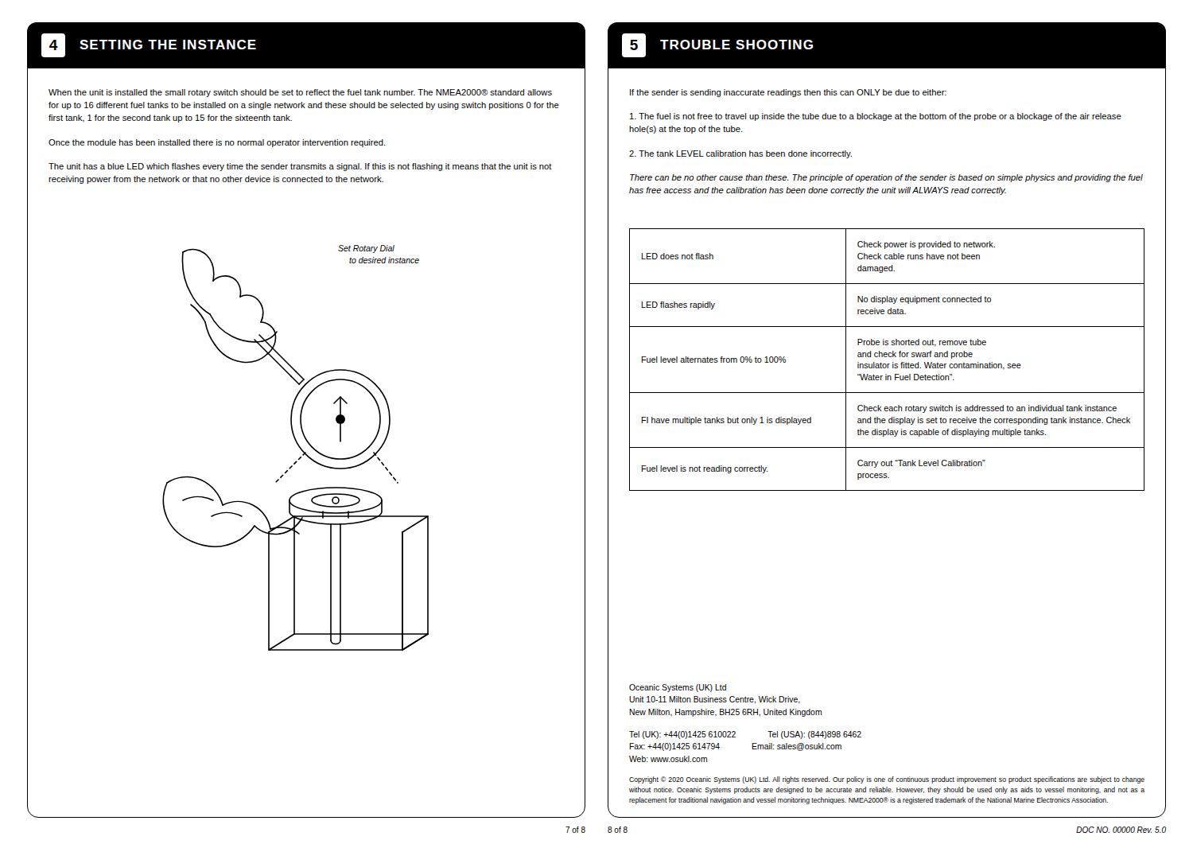4
Setting the Instance
When the unit is installed the small rotary switch should be set to reflect the fuel tank number. The NMEA2000® standard allows for up to 16 different fuel tanks to be installed on a single network and these should be selected by using switch positions 0 for the first tank, 1 for the second tank up to 15 for the sixteenth tank.
Once the module has been installed there is no normal operator intervention required.
The unit has a blue LED which flashes every time the sender transmits a signal. If this is not flashing it means that the unit is not receiving power from the network or that no other device is connected to the network.
Set Rotary Dialto desired instance
5
Trouble Shooting
If the sender is sending inaccurate readings then this can ONLY be due to either:
1. The fuel is not free to travel up inside the tube due to a blockage at the bottom of the probe or a blockage of the air release hole(s) at the top of the tube.
2. The tank LEVEL calibration has been done incorrectly.
There can be no other cause than these. The principle of operation of the sender is based on simple physics and providing the fuel has free access and the calibration has been done correctly the unit will ALWAYS read correctly.
| LED does not flash | Check power is provided to network. Check cable runs have not been damaged. |
| LED flashes rapidly | No display equipment connected to receive data. |
| Fuel level alternates from 0% to 100% | Probe is shorted out, remove tube and check for swarf and probe insulator is fitted. Water contamination, see “Water in Fuel Detection”. |
| FI have multiple tanks but only 1 is displayed | Check each rotary switch is addressed to an individual tank instance and the display is set to receive the corresponding tank instance. Check the display is capable of displaying multiple tanks. |
| Fuel level is not reading correctly. | Carry out “Tank Level Calibration” process. |
Oceanic Systems (UK) Ltd
Unit 10‑11 Milton Business Centre, Wick Drive,
New Milton, Hampshire, BH25 6RH, United Kingdom
Tel (UK): +44(0)1425 610022
Tel (USA): (844)898 6462
Fax: +44(0)1425 614794
Email: sales@osukl.com
Web: www.osukl.com
Copyright © 2020 Oceanic Systems (UK) Ltd. All rights reserved. Our policy is one of continuous product improvement so product specifications are subject to change without notice. Oceanic Systems products are designed to be accurate and reliable. However, they should be used only as aids to vessel monitoring, and not as a replacement for traditional navigation and vessel monitoring techniques. NMEA2000® is a registered trademark of the National Marine Electronics Association.
7 of 8
8 of 8
DOC NO. 00000 Rev. 5.0